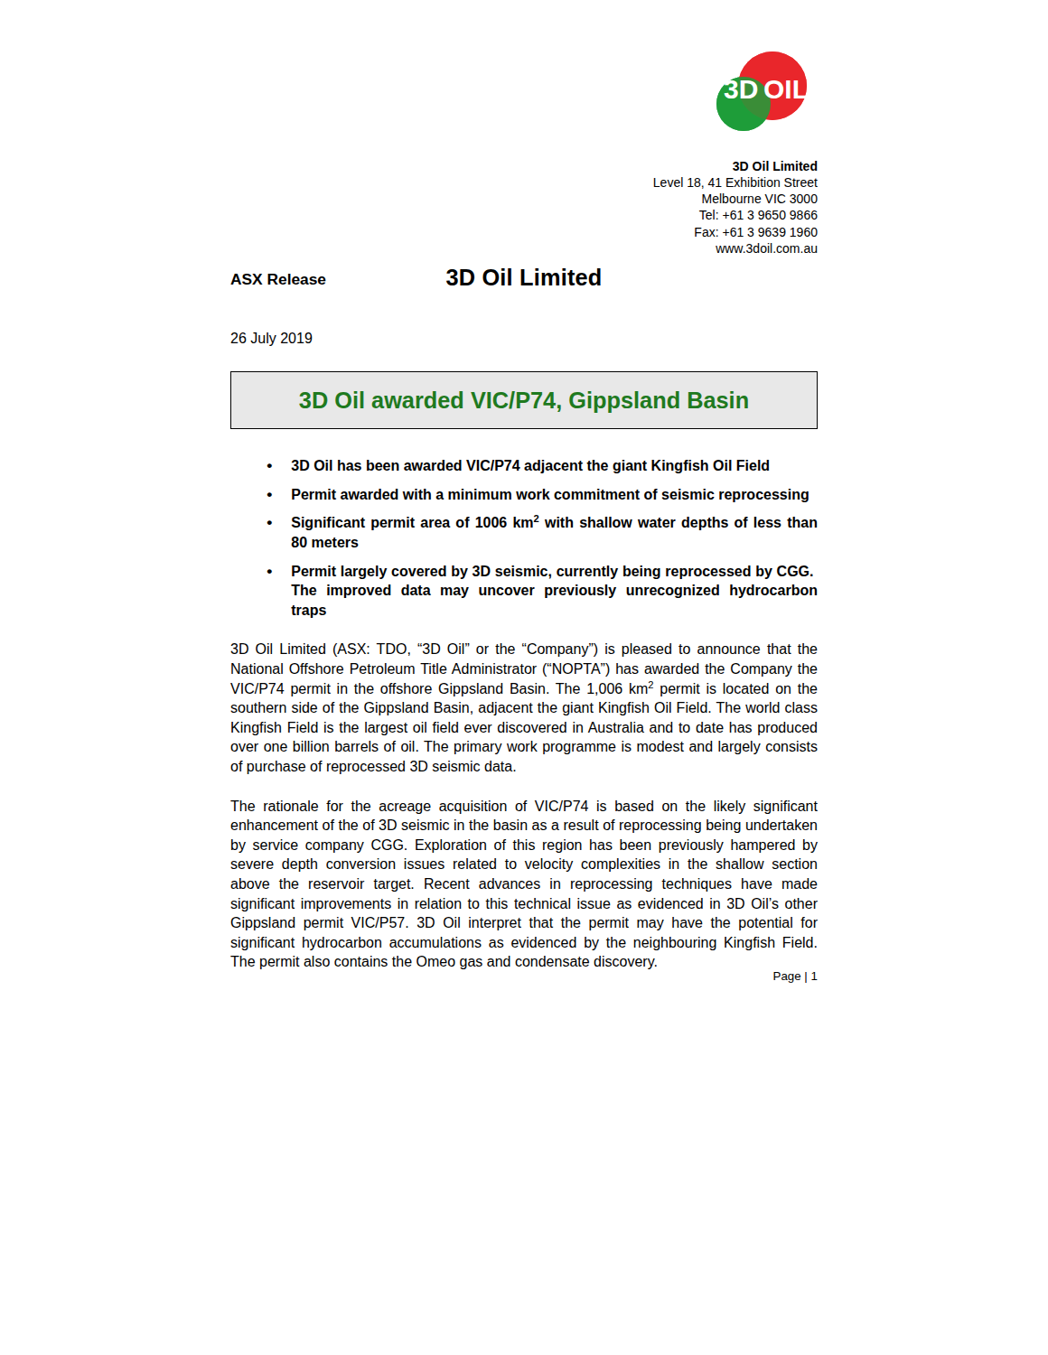3D OIL
3D Oil Limited
Level 18, 41 Exhibition Street
Melbourne VIC 3000
Tel: +61 3 9650 9866
Fax: +61 3 9639 1960
www.3doil.com.au
3D Oil Limited
ASX Release
26 July 2019
3D Oil awarded VIC/P74, Gippsland Basin
3D Oil has been awarded VIC/P74 adjacent the giant Kingfish Oil Field
Permit awarded with a minimum work commitment of seismic reprocessing
Significant permit area of 1006 km2 with shallow water depths of less than 80 meters
Permit largely covered by 3D seismic, currently being reprocessed by CGG. The improved data may uncover previously unrecognized hydrocarbon traps
3D Oil Limited (ASX: TDO, “3D Oil” or the “Company”) is pleased to announce that the National Offshore Petroleum Title Administrator (“NOPTA”) has awarded the Company the VIC/P74 permit in the offshore Gippsland Basin. The 1,006 km2 permit is located on the southern side of the Gippsland Basin, adjacent the giant Kingfish Oil Field. The world class Kingfish Field is the largest oil field ever discovered in Australia and to date has produced over one billion barrels of oil. The primary work programme is modest and largely consists of purchase of reprocessed 3D seismic data.
The rationale for the acreage acquisition of VIC/P74 is based on the likely significant enhancement of the of 3D seismic in the basin as a result of reprocessing being undertaken by service company CGG. Exploration of this region has been previously hampered by severe depth conversion issues related to velocity complexities in the shallow section above the reservoir target. Recent advances in reprocessing techniques have made significant improvements in relation to this technical issue as evidenced in 3D Oil’s other Gippsland permit VIC/P57. 3D Oil interpret that the permit may have the potential for significant hydrocarbon accumulations as evidenced by the neighbouring Kingfish Field. The permit also contains the Omeo gas and condensate discovery.
Page | 1